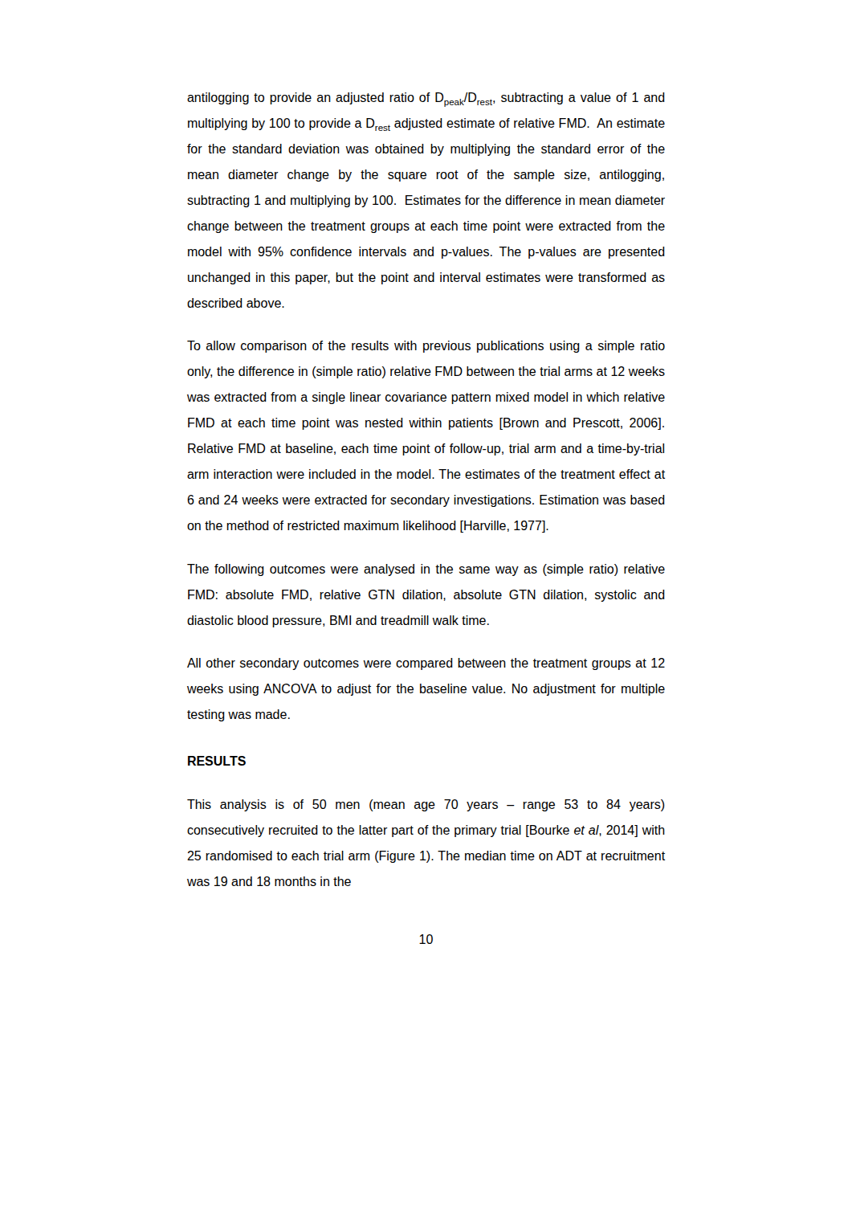antilogging to provide an adjusted ratio of Dpeak/Drest, subtracting a value of 1 and multiplying by 100 to provide a Drest adjusted estimate of relative FMD. An estimate for the standard deviation was obtained by multiplying the standard error of the mean diameter change by the square root of the sample size, antilogging, subtracting 1 and multiplying by 100. Estimates for the difference in mean diameter change between the treatment groups at each time point were extracted from the model with 95% confidence intervals and p-values. The p-values are presented unchanged in this paper, but the point and interval estimates were transformed as described above.
To allow comparison of the results with previous publications using a simple ratio only, the difference in (simple ratio) relative FMD between the trial arms at 12 weeks was extracted from a single linear covariance pattern mixed model in which relative FMD at each time point was nested within patients [Brown and Prescott, 2006]. Relative FMD at baseline, each time point of follow-up, trial arm and a time-by-trial arm interaction were included in the model. The estimates of the treatment effect at 6 and 24 weeks were extracted for secondary investigations. Estimation was based on the method of restricted maximum likelihood [Harville, 1977].
The following outcomes were analysed in the same way as (simple ratio) relative FMD: absolute FMD, relative GTN dilation, absolute GTN dilation, systolic and diastolic blood pressure, BMI and treadmill walk time.
All other secondary outcomes were compared between the treatment groups at 12 weeks using ANCOVA to adjust for the baseline value. No adjustment for multiple testing was made.
RESULTS
This analysis is of 50 men (mean age 70 years – range 53 to 84 years) consecutively recruited to the latter part of the primary trial [Bourke et al, 2014] with 25 randomised to each trial arm (Figure 1). The median time on ADT at recruitment was 19 and 18 months in the
10